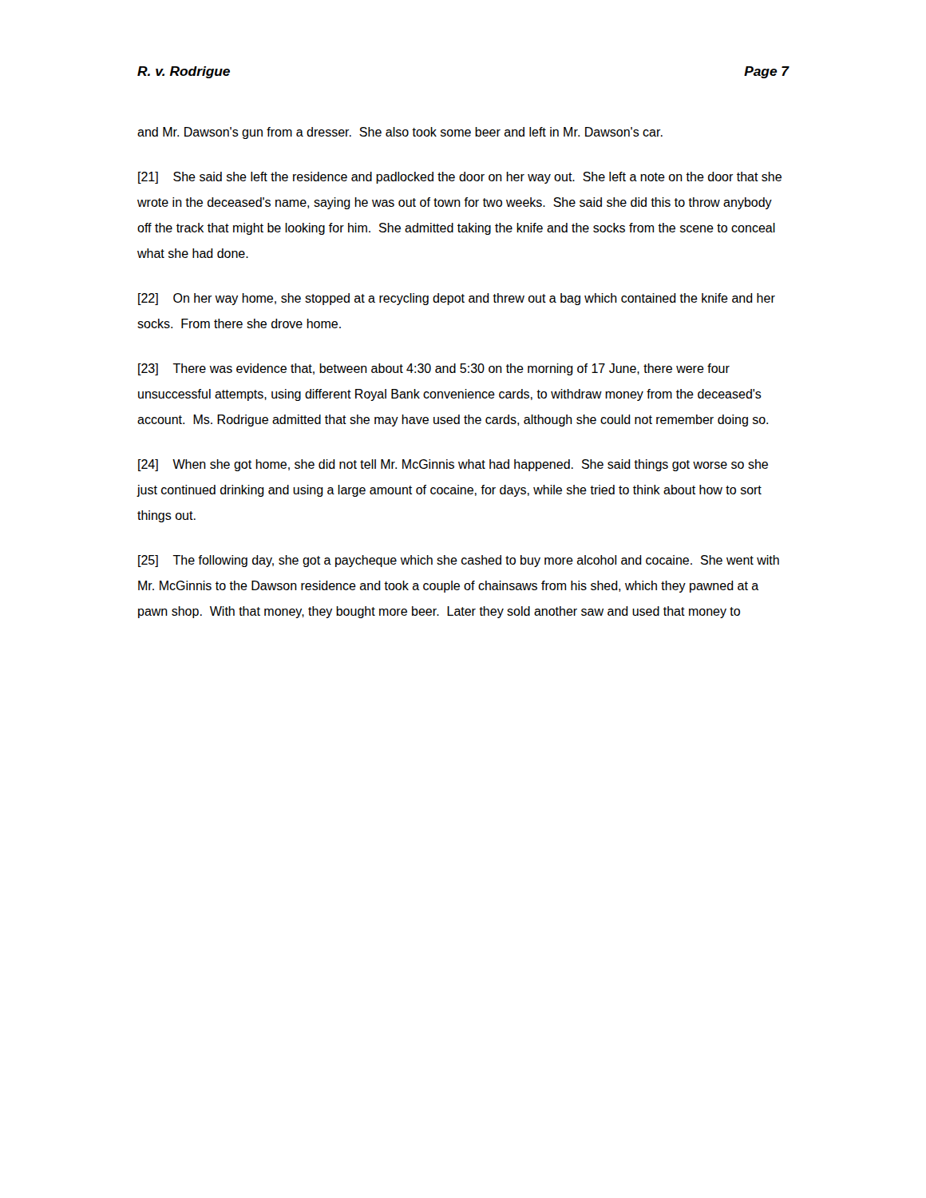R. v. Rodrigue Page 7
and Mr. Dawson's gun from a dresser. She also took some beer and left in Mr. Dawson's car.
[21] She said she left the residence and padlocked the door on her way out. She left a note on the door that she wrote in the deceased's name, saying he was out of town for two weeks. She said she did this to throw anybody off the track that might be looking for him. She admitted taking the knife and the socks from the scene to conceal what she had done.
[22] On her way home, she stopped at a recycling depot and threw out a bag which contained the knife and her socks. From there she drove home.
[23] There was evidence that, between about 4:30 and 5:30 on the morning of 17 June, there were four unsuccessful attempts, using different Royal Bank convenience cards, to withdraw money from the deceased's account. Ms. Rodrigue admitted that she may have used the cards, although she could not remember doing so.
[24] When she got home, she did not tell Mr. McGinnis what had happened. She said things got worse so she just continued drinking and using a large amount of cocaine, for days, while she tried to think about how to sort things out.
[25] The following day, she got a paycheque which she cashed to buy more alcohol and cocaine. She went with Mr. McGinnis to the Dawson residence and took a couple of chainsaws from his shed, which they pawned at a pawn shop. With that money, they bought more beer. Later they sold another saw and used that money to